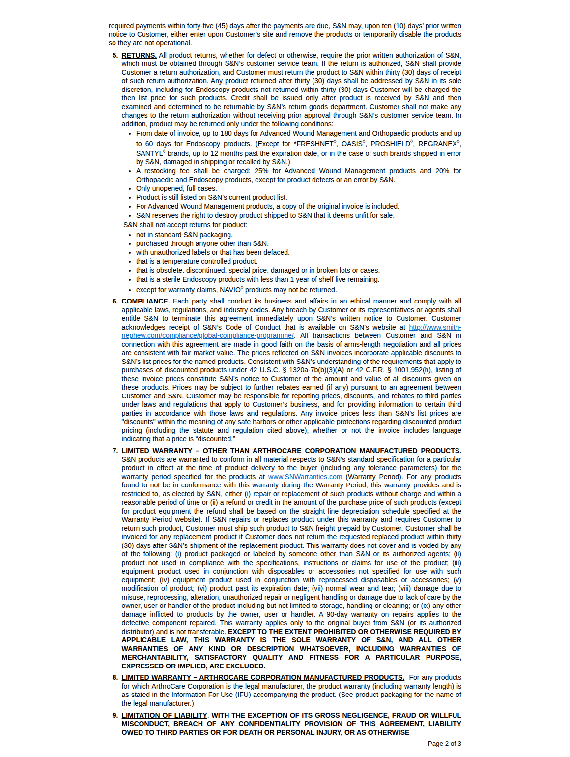required payments within forty-five (45) days after the payments are due, S&N may, upon ten (10) days’ prior written notice to Customer, either enter upon Customer’s site and remove the products or temporarily disable the products so they are not operational.
RETURNS. All product returns, whether for defect or otherwise, require the prior written authorization of S&N, which must be obtained through S&N’s customer service team. If the return is authorized, S&N shall provide Customer a return authorization, and Customer must return the product to S&N within thirty (30) days of receipt of such return authorization. Any product returned after thirty (30) days shall be addressed by S&N in its sole discretion, including for Endoscopy products not returned within thirty (30) days Customer will be charged the then list price for such products. Credit shall be issued only after product is received by S&N and then examined and determined to be returnable by S&N’s return goods department. Customer shall not make any changes to the return authorization without receiving prior approval through S&N’s customer service team. In addition, product may be returned only under the following conditions:
From date of invoice, up to 180 days for Advanced Wound Management and Orthopaedic products and up to 60 days for Endoscopy products. (Except for *FRESHNET◊, OASIS◊, PROSHIELD◊, REGRANEX◊, SANTYL◊ brands, up to 12 months past the expiration date, or in the case of such brands shipped in error by S&N, damaged in shipping or recalled by S&N.)
A restocking fee shall be charged: 25% for Advanced Wound Management products and 20% for Orthopaedic and Endoscopy products, except for product defects or an error by S&N.
Only unopened, full cases.
Product is still listed on S&N’s current product list.
For Advanced Wound Management products, a copy of the original invoice is included.
S&N reserves the right to destroy product shipped to S&N that it deems unfit for sale.
S&N shall not accept returns for product:
not in standard S&N packaging.
purchased through anyone other than S&N.
with unauthorized labels or that has been defaced.
that is a temperature controlled product.
that is obsolete, discontinued, special price, damaged or in broken lots or cases.
that is a sterile Endoscopy products with less than 1 year of shelf live remaining.
except for warranty claims, NAVIO◊ products may not be returned.
COMPLIANCE. Each party shall conduct its business and affairs in an ethical manner and comply with all applicable laws, regulations, and industry codes. Any breach by Customer or its representatives or agents shall entitle S&N to terminate this agreement immediately upon S&N’s written notice to Customer. Customer acknowledges receipt of S&N’s Code of Conduct that is available on S&N’s website at http://www.smith-nephew.com/compliance/global-compliance-programme/. All transactions between Customer and S&N in connection with this agreement are made in good faith on the basis of arms-length negotiation and all prices are consistent with fair market value. The prices reflected on S&N invoices incorporate applicable discounts to S&N’s list prices for the named products. Consistent with S&N’s understanding of the requirements that apply to purchases of discounted products under 42 U.S.C. § 1320a-7b(b)(3)(A) or 42 C.F.R. § 1001.952(h), listing of these invoice prices constitute S&N’s notice to Customer of the amount and value of all discounts given on these products. Prices may be subject to further rebates earned (if any) pursuant to an agreement between Customer and S&N. Customer may be responsible for reporting prices, discounts, and rebates to third parties under laws and regulations that apply to Customer’s business, and for providing information to certain third parties in accordance with those laws and regulations. Any invoice prices less than S&N’s list prices are "discounts" within the meaning of any safe harbors or other applicable protections regarding discounted product pricing (including the statute and regulation cited above), whether or not the invoice includes language indicating that a price is “discounted.”
LIMITED WARRANTY – OTHER THAN ARTHROCARE CORPORATION MANUFACTURED PRODUCTS. S&N products are warranted to conform in all material respects to S&N’s standard specification for a particular product in effect at the time of product delivery to the buyer (including any tolerance parameters) for the warranty period specified for the products at www.SNWarranties.com (Warranty Period). For any products found to not be in conformance with this warranty during the Warranty Period, this warranty provides and is restricted to, as elected by S&N, either (i) repair or replacement of such products without charge and within a reasonable period of time or (ii) a refund or credit in the amount of the purchase price of such products (except for product equipment the refund shall be based on the straight line depreciation schedule specified at the Warranty Period website). If S&N repairs or replaces product under this warranty and requires Customer to return such product, Customer must ship such product to S&N freight prepaid by Customer. Customer shall be invoiced for any replacement product if Customer does not return the requested replaced product within thirty (30) days after S&N’s shipment of the replacement product. This warranty does not cover and is voided by any of the following: (i) product packaged or labeled by someone other than S&N or its authorized agents; (ii) product not used in compliance with the specifications, instructions or claims for use of the product; (iii) equipment product used in conjunction with disposables or accessories not specified for use with such equipment; (iv) equipment product used in conjunction with reprocessed disposables or accessories; (v) modification of product; (vi) product past its expiration date; (vii) normal wear and tear; (viii) damage due to misuse, reprocessing, alteration, unauthorized repair or negligent handling or damage due to lack of care by the owner, user or handler of the product including but not limited to storage, handling or cleaning; or (ix) any other damage inflicted to products by the owner, user or handler. A 90-day warranty on repairs applies to the defective component repaired. This warranty applies only to the original buyer from S&N (or its authorized distributor) and is not transferable. EXCEPT TO THE EXTENT PROHIBITED OR OTHERWISE REQUIRED BY APPLICABLE LAW, THIS WARRANTY IS THE SOLE WARRANTY OF S&N, AND ALL OTHER WARRANTIES OF ANY KIND OR DESCRIPTION WHATSOEVER, INCLUDING WARRANTIES OF MERCHANTABILITY, SATISFACTORY QUALITY AND FITNESS FOR A PARTICULAR PURPOSE, EXPRESSED OR IMPLIED, ARE EXCLUDED.
LIMITED WARRANTY – ARTHROCARE CORPORATION MANUFACTURED PRODUCTS. For any products for which ArthroCare Corporation is the legal manufacturer, the product warranty (including warranty length) is as stated in the Information For Use (IFU) accompanying the product. (See product packaging for the name of the legal manufacturer.)
LIMITATION OF LIABILITY. WITH THE EXCEPTION OF ITS GROSS NEGLIGENCE, FRAUD OR WILLFUL MISCONDUCT, BREACH OF ANY CONFIDENTIALITY PROVISION OF THIS AGREEMENT, LIABILITY OWED TO THIRD PARTIES OR FOR DEATH OR PERSONAL INJURY, OR AS OTHERWISE
Page 2 of 3